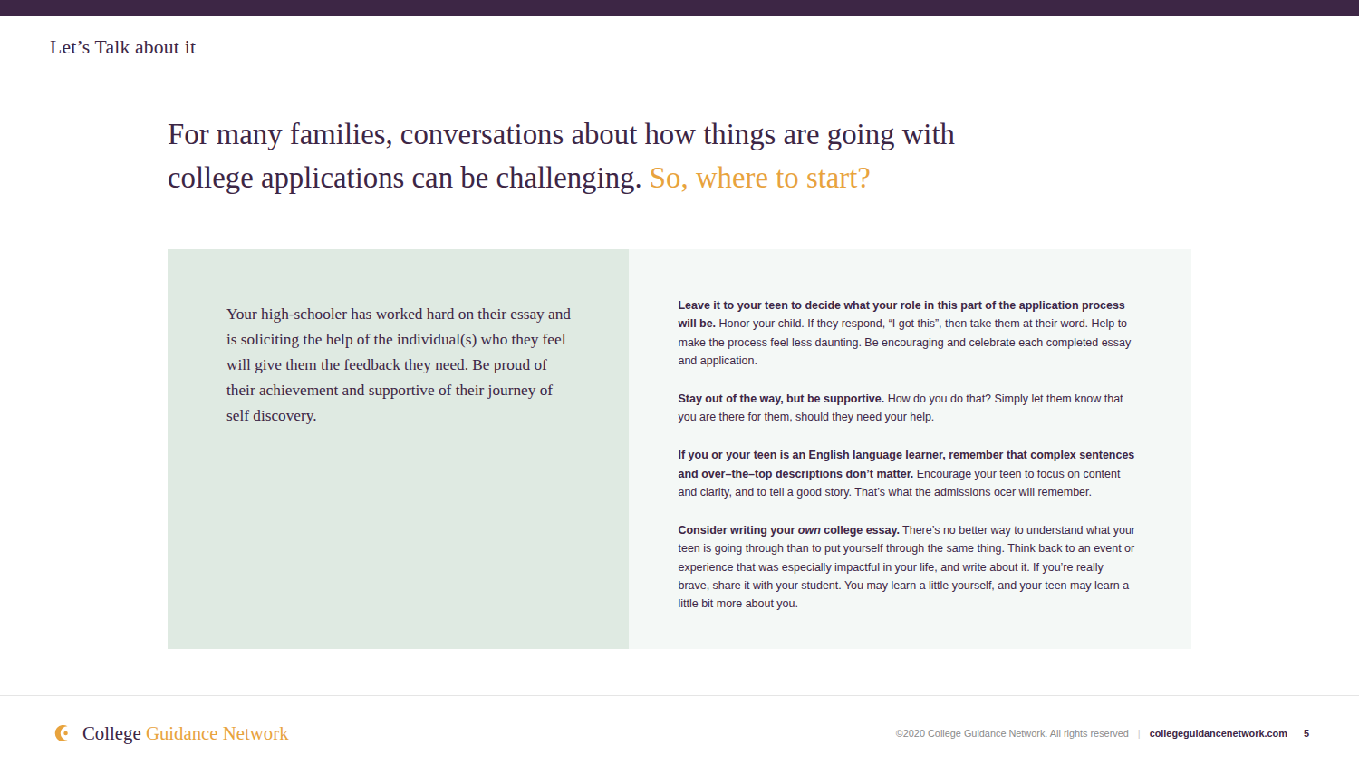Let’s Talk about it
For many families, conversations about how things are going with college applications can be challenging. So, where to start?
Your high-schooler has worked hard on their essay and is soliciting the help of the individual(s) who they feel will give them the feedback they need. Be proud of their achievement and supportive of their journey of self discovery.
Leave it to your teen to decide what your role in this part of the application process will be. Honor your child. If they respond, “I got this”, then take them at their word. Help to make the process feel less daunting. Be encouraging and celebrate each completed essay and application.
Stay out of the way, but be supportive. How do you do that? Simply let them know that you are there for them, should they need your help.
If you or your teen is an English language learner, remember that complex sentences and over–the–top descriptions don’t matter. Encourage your teen to focus on content and clarity, and to tell a good story. That’s what the admissions ocer will remember.
Consider writing your own college essay. There’s no better way to understand what your teen is going through than to put yourself through the same thing. Think back to an event or experience that was especially impactful in your life, and write about it. If you’re really brave, share it with your student. You may learn a little yourself, and your teen may learn a little bit more about you.
College Guidance Network
©2020 College Guidance Network. All rights reserved | collegeguidancenetwork.com 5